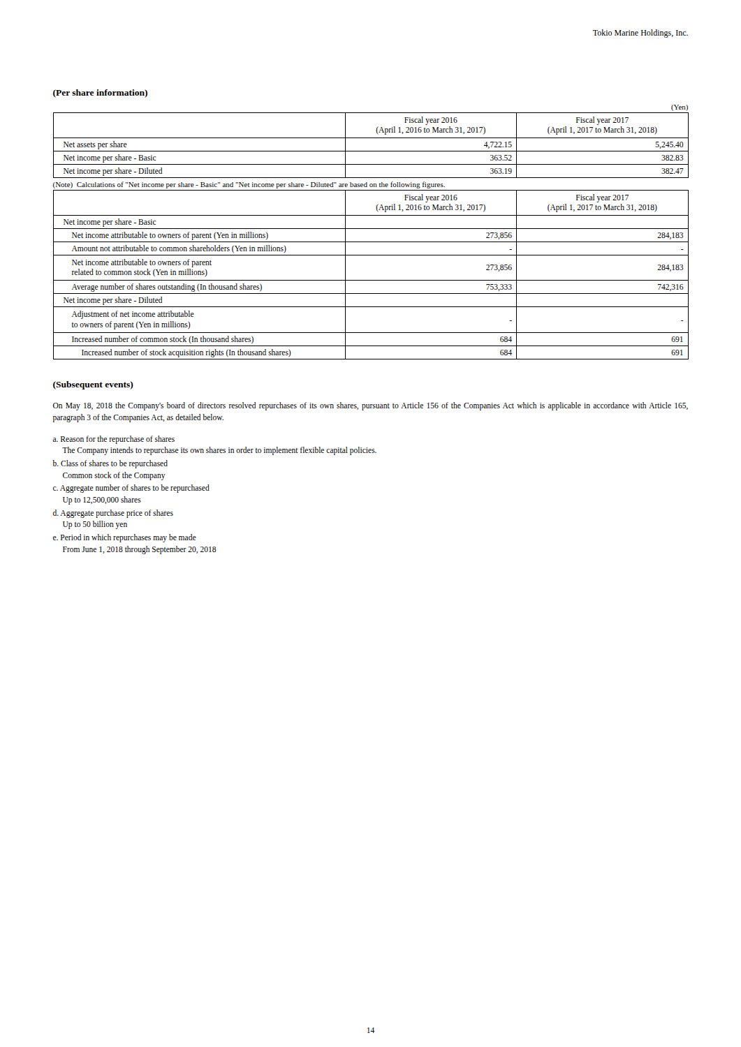Tokio Marine Holdings, Inc.
(Per share information)
(Yen)
| | Fiscal year 2016 (April 1, 2016 to March 31, 2017) | Fiscal year 2017 (April 1, 2017 to March 31, 2018) |
| Net assets per share | 4,722.15 | 5,245.40 |
| Net income per share - Basic | 363.52 | 382.83 |
| Net income per share - Diluted | 363.19 | 382.47 |
(Note) Calculations of "Net income per share - Basic" and "Net income per share - Diluted" are based on the following figures.
| | Fiscal year 2016 (April 1, 2016 to March 31, 2017) | Fiscal year 2017 (April 1, 2017 to March 31, 2018) |
| Net income per share - Basic | | |
| Net income attributable to owners of parent (Yen in millions) | 273,856 | 284,183 |
| Amount not attributable to common shareholders (Yen in millions) | - | - |
| Net income attributable to owners of parent related to common stock (Yen in millions) | 273,856 | 284,183 |
| Average number of shares outstanding (In thousand shares) | 753,333 | 742,316 |
| Net income per share - Diluted | | |
| Adjustment of net income attributable to owners of parent (Yen in millions) | - | - |
| Increased number of common stock (In thousand shares) | 684 | 691 |
| Increased number of stock acquisition rights (In thousand shares) | 684 | 691 |
(Subsequent events)
On May 18, 2018 the Company's board of directors resolved repurchases of its own shares, pursuant to Article 156 of the Companies Act which is applicable in accordance with Article 165, paragraph 3 of the Companies Act, as detailed below.
a. Reason for the repurchase of shares
The Company intends to repurchase its own shares in order to implement flexible capital policies.
b. Class of shares to be repurchased
Common stock of the Company
c. Aggregate number of shares to be repurchased
Up to 12,500,000 shares
d. Aggregate purchase price of shares
Up to 50 billion yen
e. Period in which repurchases may be made
From June 1, 2018 through September 20, 2018
14